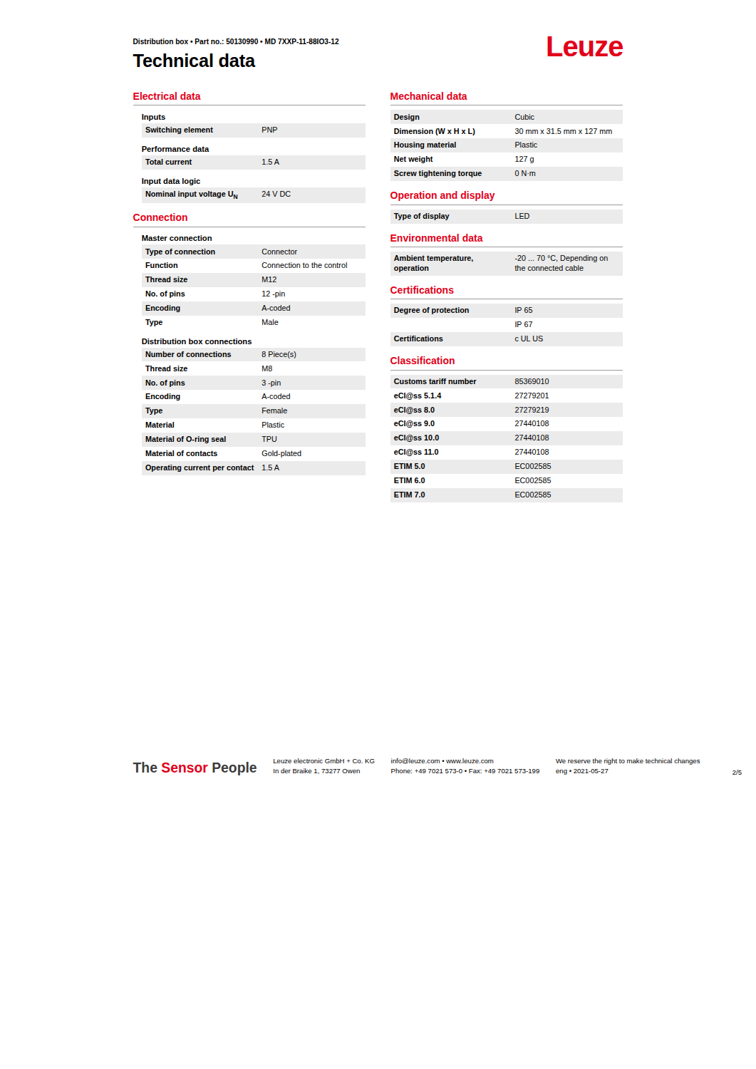Leuze
Distribution box • Part no.: 50130990 • MD 7XXP-11-88IO3-12
Technical data
Electrical data
Inputs
| Switching element | PNP |
Performance data
| Total current | 1.5 A |
Input data logic
| Nominal input voltage U N | 24 V DC |
Connection
Master connection
| Type of connection | Connector |
| Function | Connection to the control |
| Thread size | M12 |
| No. of pins | 12 -pin |
| Encoding | A-coded |
| Type | Male |
Distribution box connections
| Number of connections | 8 Piece(s) |
| Thread size | M8 |
| No. of pins | 3 -pin |
| Encoding | A-coded |
| Type | Female |
| Material | Plastic |
| Material of O-ring seal | TPU |
| Material of contacts | Gold-plated |
| Operating current per contact | 1.5 A |
Mechanical data
| Design | Cubic |
| Dimension (W x H x L) | 30 mm x 31.5 mm x 127 mm |
| Housing material | Plastic |
| Net weight | 127 g |
| Screw tightening torque | 0 N·m |
Operation and display
| Type of display | LED |
Environmental data
| Ambient temperature, operation | -20 ... 70 °C, Depending on the connected cable |
Certifications
| Degree of protection | IP 65 |
| | IP 67 |
| Certifications | c UL US |
Classification
| Customs tariff number | 85369010 |
| eCl@ss 5.1.4 | 27279201 |
| eCl@ss 8.0 | 27279219 |
| eCl@ss 9.0 | 27440108 |
| eCl@ss 10.0 | 27440108 |
| eCl@ss 11.0 | 27440108 |
| ETIM 5.0 | EC002585 |
| ETIM 6.0 | EC002585 |
| ETIM 7.0 | EC002585 |
The Sensor People
Leuze electronic GmbH + Co. KG
In der Braike 1, 73277 Owen
info@leuze.com • www.leuze.com
Phone: +49 7021 573-0 • Fax: +49 7021 573-199
We reserve the right to make technical changes
eng • 2021-05-27
2/5